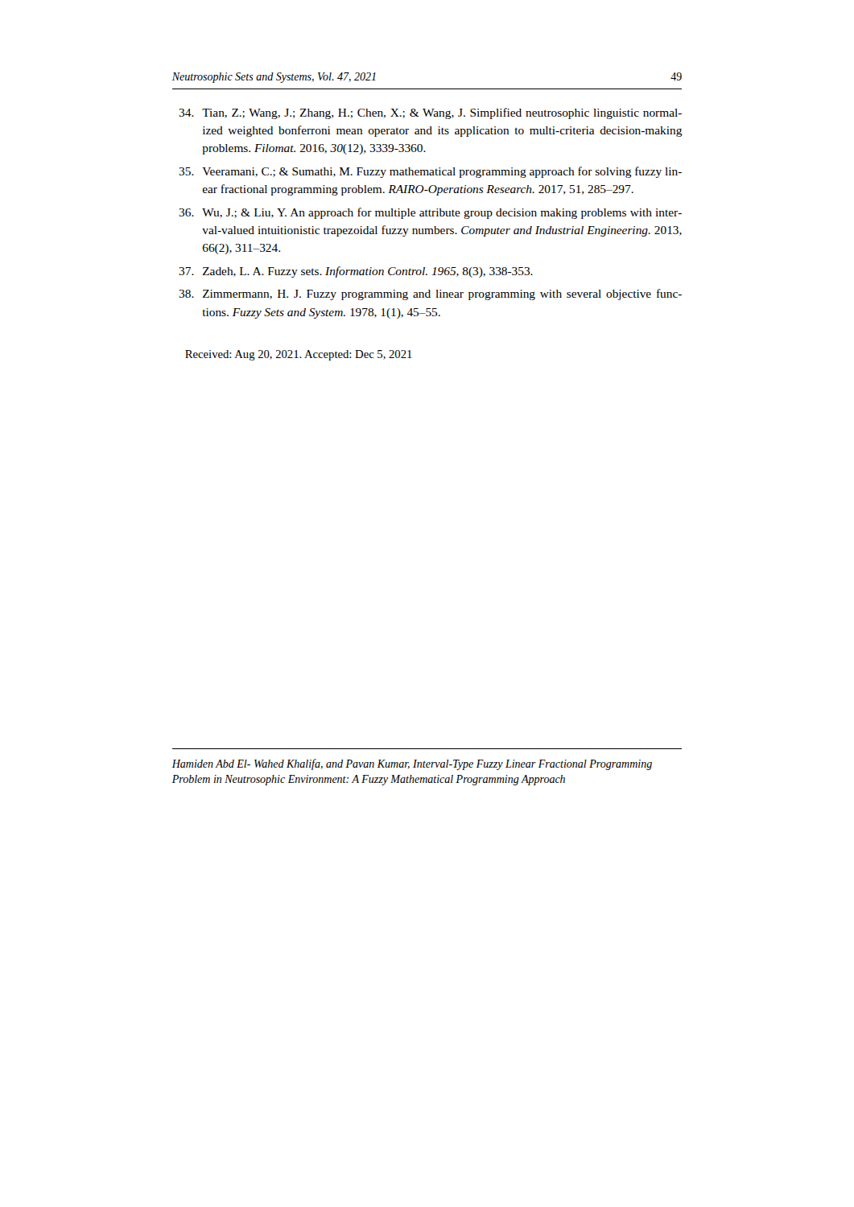Neutrosophic Sets and Systems, Vol. 47, 2021 49
Tian, Z.; Wang, J.; Zhang, H.; Chen, X.; & Wang, J. Simplified neutrosophic linguistic normalized weighted bonferroni mean operator and its application to multi-criteria decision-making problems. Filomat. 2016, 30(12), 3339-3360.
Veeramani, C.; & Sumathi, M. Fuzzy mathematical programming approach for solving fuzzy linear fractional programming problem. RAIRO-Operations Research. 2017, 51, 285–297.
Wu, J.; & Liu, Y. An approach for multiple attribute group decision making problems with interval-valued intuitionistic trapezoidal fuzzy numbers. Computer and Industrial Engineering. 2013, 66(2), 311–324.
Zadeh, L. A. Fuzzy sets. Information Control. 1965, 8(3), 338-353.
Zimmermann, H. J. Fuzzy programming and linear programming with several objective functions. Fuzzy Sets and System. 1978, 1(1), 45–55.
Received: Aug 20, 2021. Accepted: Dec 5, 2021
Hamiden Abd El- Wahed Khalifa, and Pavan Kumar, Interval-Type Fuzzy Linear Fractional Programming Problem in Neutrosophic Environment: A Fuzzy Mathematical Programming Approach